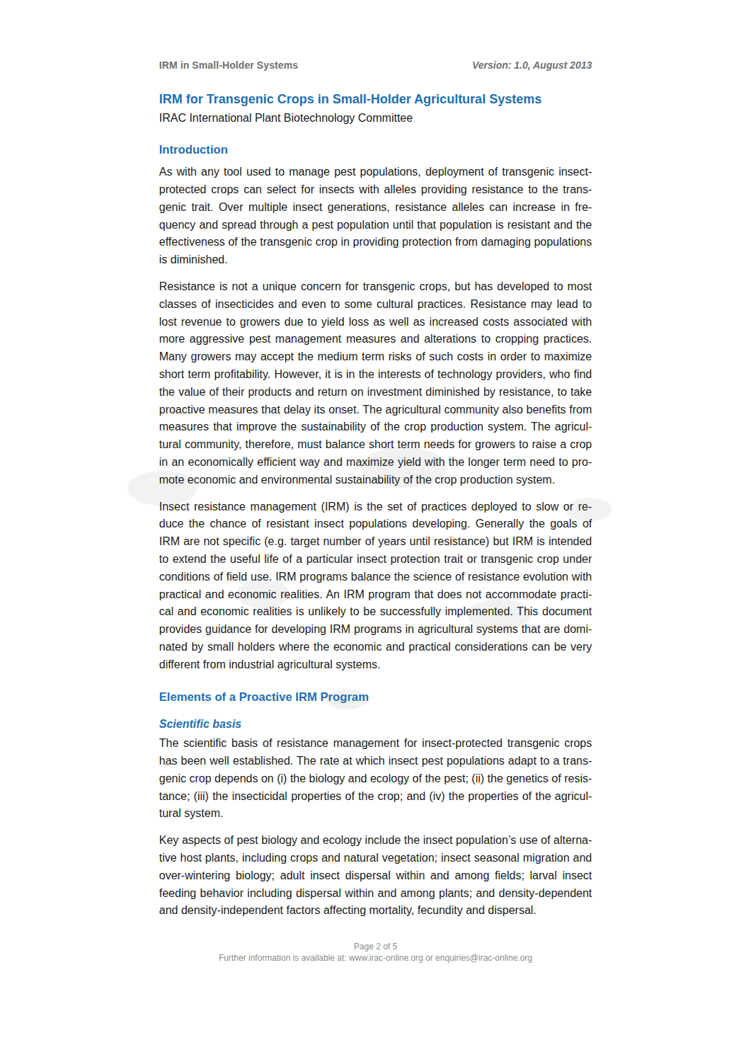IRM in Small-Holder Systems Version: 1.0, August 2013
IRM for Transgenic Crops in Small-Holder Agricultural Systems
IRAC International Plant Biotechnology Committee
Introduction
As with any tool used to manage pest populations, deployment of transgenic insect-protected crops can select for insects with alleles providing resistance to the transgenic trait. Over multiple insect generations, resistance alleles can increase in frequency and spread through a pest population until that population is resistant and the effectiveness of the transgenic crop in providing protection from damaging populations is diminished.
Resistance is not a unique concern for transgenic crops, but has developed to most classes of insecticides and even to some cultural practices. Resistance may lead to lost revenue to growers due to yield loss as well as increased costs associated with more aggressive pest management measures and alterations to cropping practices. Many growers may accept the medium term risks of such costs in order to maximize short term profitability. However, it is in the interests of technology providers, who find the value of their products and return on investment diminished by resistance, to take proactive measures that delay its onset. The agricultural community also benefits from measures that improve the sustainability of the crop production system. The agricultural community, therefore, must balance short term needs for growers to raise a crop in an economically efficient way and maximize yield with the longer term need to promote economic and environmental sustainability of the crop production system.
Insect resistance management (IRM) is the set of practices deployed to slow or reduce the chance of resistant insect populations developing. Generally the goals of IRM are not specific (e.g. target number of years until resistance) but IRM is intended to extend the useful life of a particular insect protection trait or transgenic crop under conditions of field use. IRM programs balance the science of resistance evolution with practical and economic realities. An IRM program that does not accommodate practical and economic realities is unlikely to be successfully implemented. This document provides guidance for developing IRM programs in agricultural systems that are dominated by small holders where the economic and practical considerations can be very different from industrial agricultural systems.
Elements of a Proactive IRM Program
Scientific basis
The scientific basis of resistance management for insect-protected transgenic crops has been well established. The rate at which insect pest populations adapt to a transgenic crop depends on (i) the biology and ecology of the pest; (ii) the genetics of resistance; (iii) the insecticidal properties of the crop; and (iv) the properties of the agricultural system.
Key aspects of pest biology and ecology include the insect population’s use of alternative host plants, including crops and natural vegetation; insect seasonal migration and over-wintering biology; adult insect dispersal within and among fields; larval insect feeding behavior including dispersal within and among plants; and density-dependent and density-independent factors affecting mortality, fecundity and dispersal.
Page 2 of 5
Further information is available at: www.irac-online.org or enquiries@irac-online.org